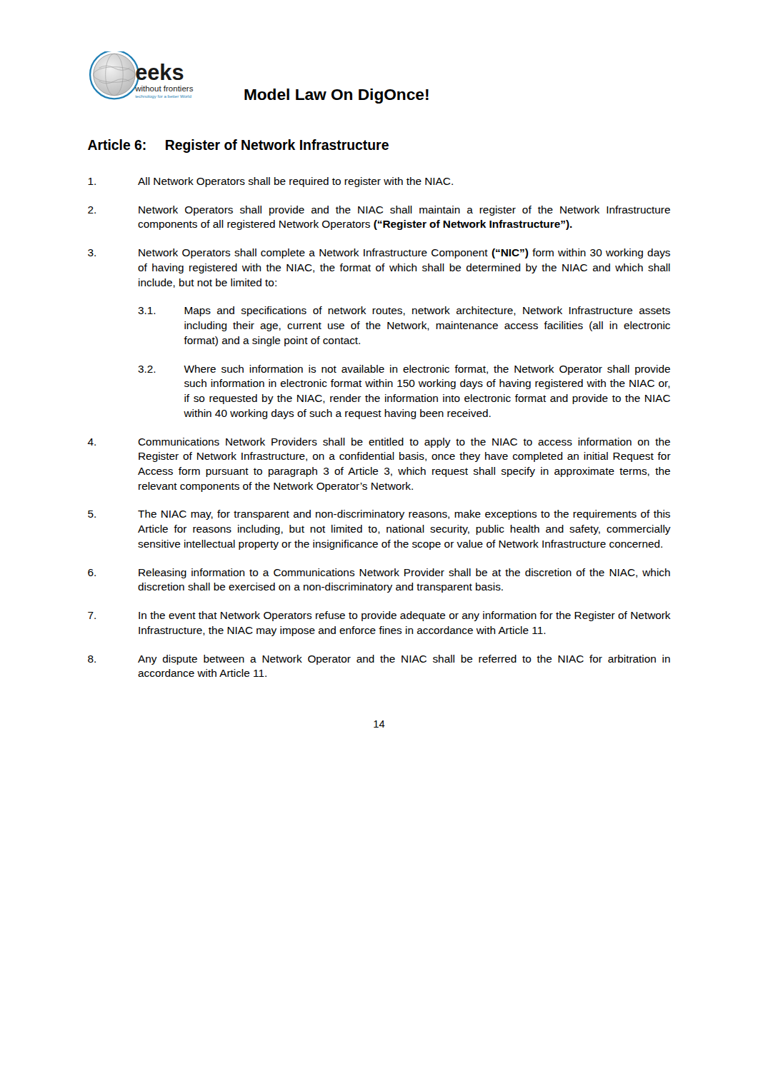eeks without frontiers technology for a better World
Model Law On DigOnce!
Article 6: Register of Network Infrastructure
1. All Network Operators shall be required to register with the NIAC.
2. Network Operators shall provide and the NIAC shall maintain a register of the Network Infrastructure components of all registered Network Operators (“Register of Network Infrastructure”).
3. Network Operators shall complete a Network Infrastructure Component (“NIC”) form within 30 working days of having registered with the NIAC, the format of which shall be determined by the NIAC and which shall include, but not be limited to:
3.1. Maps and specifications of network routes, network architecture, Network Infrastructure assets including their age, current use of the Network, maintenance access facilities (all in electronic format) and a single point of contact.
3.2. Where such information is not available in electronic format, the Network Operator shall provide such information in electronic format within 150 working days of having registered with the NIAC or, if so requested by the NIAC, render the information into electronic format and provide to the NIAC within 40 working days of such a request having been received.
4. Communications Network Providers shall be entitled to apply to the NIAC to access information on the Register of Network Infrastructure, on a confidential basis, once they have completed an initial Request for Access form pursuant to paragraph 3 of Article 3, which request shall specify in approximate terms, the relevant components of the Network Operator’s Network.
5. The NIAC may, for transparent and non-discriminatory reasons, make exceptions to the requirements of this Article for reasons including, but not limited to, national security, public health and safety, commercially sensitive intellectual property or the insignificance of the scope or value of Network Infrastructure concerned.
6. Releasing information to a Communications Network Provider shall be at the discretion of the NIAC, which discretion shall be exercised on a non-discriminatory and transparent basis.
7. In the event that Network Operators refuse to provide adequate or any information for the Register of Network Infrastructure, the NIAC may impose and enforce fines in accordance with Article 11.
8. Any dispute between a Network Operator and the NIAC shall be referred to the NIAC for arbitration in accordance with Article 11.
14